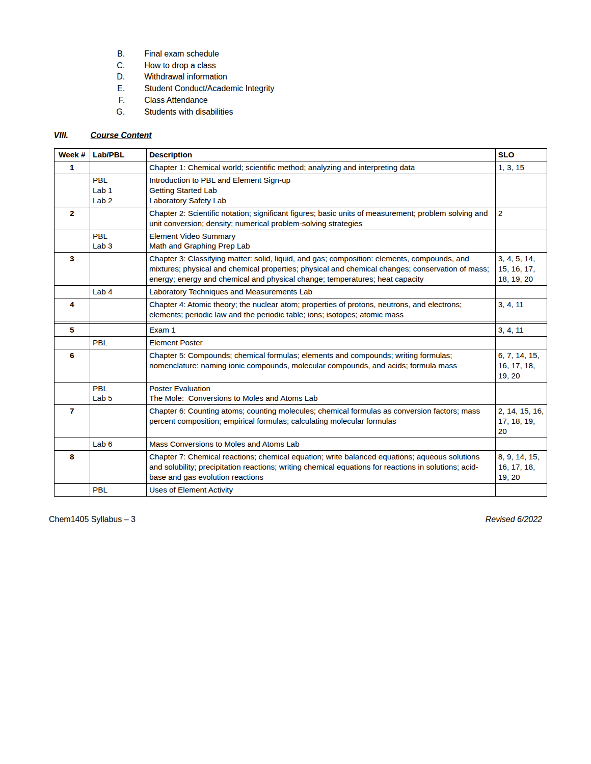Final exam schedule
How to drop a class
Withdrawal information
Student Conduct/Academic Integrity
Class Attendance
Students with disabilities
VIII. Course Content
| Week # | Lab/PBL | Description | SLO |
| --- | --- | --- | --- |
| 1 | | Chapter 1: Chemical world; scientific method; analyzing and interpreting data | 1, 3, 15 |
| | PBL Lab 1 Lab 2 | Introduction to PBL and Element Sign-up Getting Started Lab Laboratory Safety Lab | |
| 2 | | Chapter 2: Scientific notation; significant figures; basic units of measurement; problem solving and unit conversion; density; numerical problem-solving strategies | 2 |
| | PBL Lab 3 | Element Video Summary Math and Graphing Prep Lab | |
| 3 | | Chapter 3: Classifying matter: solid, liquid, and gas; composition: elements, compounds, and mixtures; physical and chemical properties; physical and chemical changes; conservation of mass; energy; energy and chemical and physical change; temperatures; heat capacity | 3, 4, 5, 14, 15, 16, 17, 18, 19, 20 |
| | Lab 4 | Laboratory Techniques and Measurements Lab | |
| 4 | | Chapter 4: Atomic theory; the nuclear atom; properties of protons, neutrons, and electrons; elements; periodic law and the periodic table; ions; isotopes; atomic mass | 3, 4, 11 |
| 5 | | Exam 1 | 3, 4, 11 |
| | PBL | Element Poster | |
| 6 | | Chapter 5: Compounds; chemical formulas; elements and compounds; writing formulas; nomenclature: naming ionic compounds, molecular compounds, and acids; formula mass | 6, 7, 14, 15, 16, 17, 18, 19, 20 |
| | PBL Lab 5 | Poster Evaluation The Mole: Conversions to Moles and Atoms Lab | |
| 7 | | Chapter 6: Counting atoms; counting molecules; chemical formulas as conversion factors; mass percent composition; empirical formulas; calculating molecular formulas | 2, 14, 15, 16, 17, 18, 19, 20 |
| | Lab 6 | Mass Conversions to Moles and Atoms Lab | |
| 8 | | Chapter 7: Chemical reactions; chemical equation; write balanced equations; aqueous solutions and solubility; precipitation reactions; writing chemical equations for reactions in solutions; acid-base and gas evolution reactions | 8, 9, 14, 15, 16, 17, 18, 19, 20 |
| | PBL | Uses of Element Activity | |
Chem1405 Syllabus – 3
Revised 6/2022